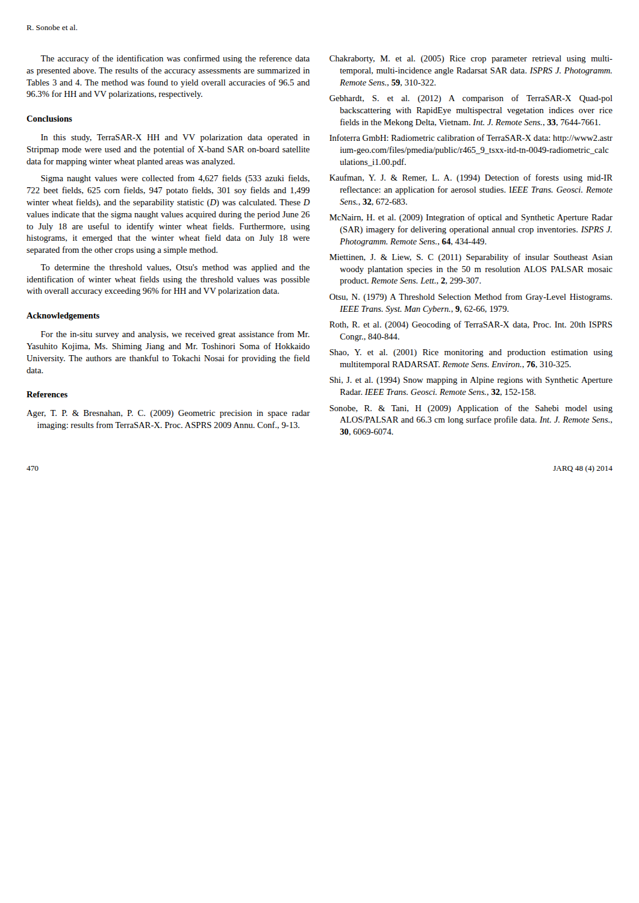R. Sonobe et al.
The accuracy of the identification was confirmed using the reference data as presented above. The results of the accuracy assessments are summarized in Tables 3 and 4. The method was found to yield overall accuracies of 96.5 and 96.3% for HH and VV polarizations, respectively.
Conclusions
In this study, TerraSAR-X HH and VV polarization data operated in Stripmap mode were used and the potential of X-band SAR on-board satellite data for mapping winter wheat planted areas was analyzed.
Sigma naught values were collected from 4,627 fields (533 azuki fields, 722 beet fields, 625 corn fields, 947 potato fields, 301 soy fields and 1,499 winter wheat fields), and the separability statistic (D) was calculated. These D values indicate that the sigma naught values acquired during the period June 26 to July 18 are useful to identify winter wheat fields. Furthermore, using histograms, it emerged that the winter wheat field data on July 18 were separated from the other crops using a simple method.
To determine the threshold values, Otsu's method was applied and the identification of winter wheat fields using the threshold values was possible with overall accuracy exceeding 96% for HH and VV polarization data.
Acknowledgements
For the in-situ survey and analysis, we received great assistance from Mr. Yasuhito Kojima, Ms. Shiming Jiang and Mr. Toshinori Soma of Hokkaido University. The authors are thankful to Tokachi Nosai for providing the field data.
References
Ager, T. P. & Bresnahan, P. C. (2009) Geometric precision in space radar imaging: results from TerraSAR-X. Proc. ASPRS 2009 Annu. Conf., 9-13.
Chakraborty, M. et al. (2005) Rice crop parameter retrieval using multi-temporal, multi-incidence angle Radarsat SAR data. ISPRS J. Photogramm. Remote Sens., 59, 310-322.
Gebhardt, S. et al. (2012) A comparison of TerraSAR-X Quad-pol backscattering with RapidEye multispectral vegetation indices over rice fields in the Mekong Delta, Vietnam. Int. J. Remote Sens., 33, 7644-7661.
Infoterra GmbH: Radiometric calibration of TerraSAR-X data: http://www2.astrium-geo.com/files/pmedia/public/r465_9_tsxx-itd-tn-0049-radiometric_calculations_i1.00.pdf.
Kaufman, Y. J. & Remer, L. A. (1994) Detection of forests using mid-IR reflectance: an application for aerosol studies. IEEE Trans. Geosci. Remote Sens., 32, 672-683.
McNairn, H. et al. (2009) Integration of optical and Synthetic Aperture Radar (SAR) imagery for delivering operational annual crop inventories. ISPRS J. Photogramm. Remote Sens., 64, 434-449.
Miettinen, J. & Liew, S. C (2011) Separability of insular Southeast Asian woody plantation species in the 50 m resolution ALOS PALSAR mosaic product. Remote Sens. Lett., 2, 299-307.
Otsu, N. (1979) A Threshold Selection Method from Gray-Level Histograms. IEEE Trans. Syst. Man Cybern., 9, 62-66, 1979.
Roth, R. et al. (2004) Geocoding of TerraSAR-X data, Proc. Int. 20th ISPRS Congr., 840-844.
Shao, Y. et al. (2001) Rice monitoring and production estimation using multitemporal RADARSAT. Remote Sens. Environ., 76, 310-325.
Shi, J. et al. (1994) Snow mapping in Alpine regions with Synthetic Aperture Radar. IEEE Trans. Geosci. Remote Sens., 32, 152-158.
Sonobe, R. & Tani, H (2009) Application of the Sahebi model using ALOS/PALSAR and 66.3 cm long surface profile data. Int. J. Remote Sens., 30, 6069-6074.
470 JARQ 48 (4) 2014